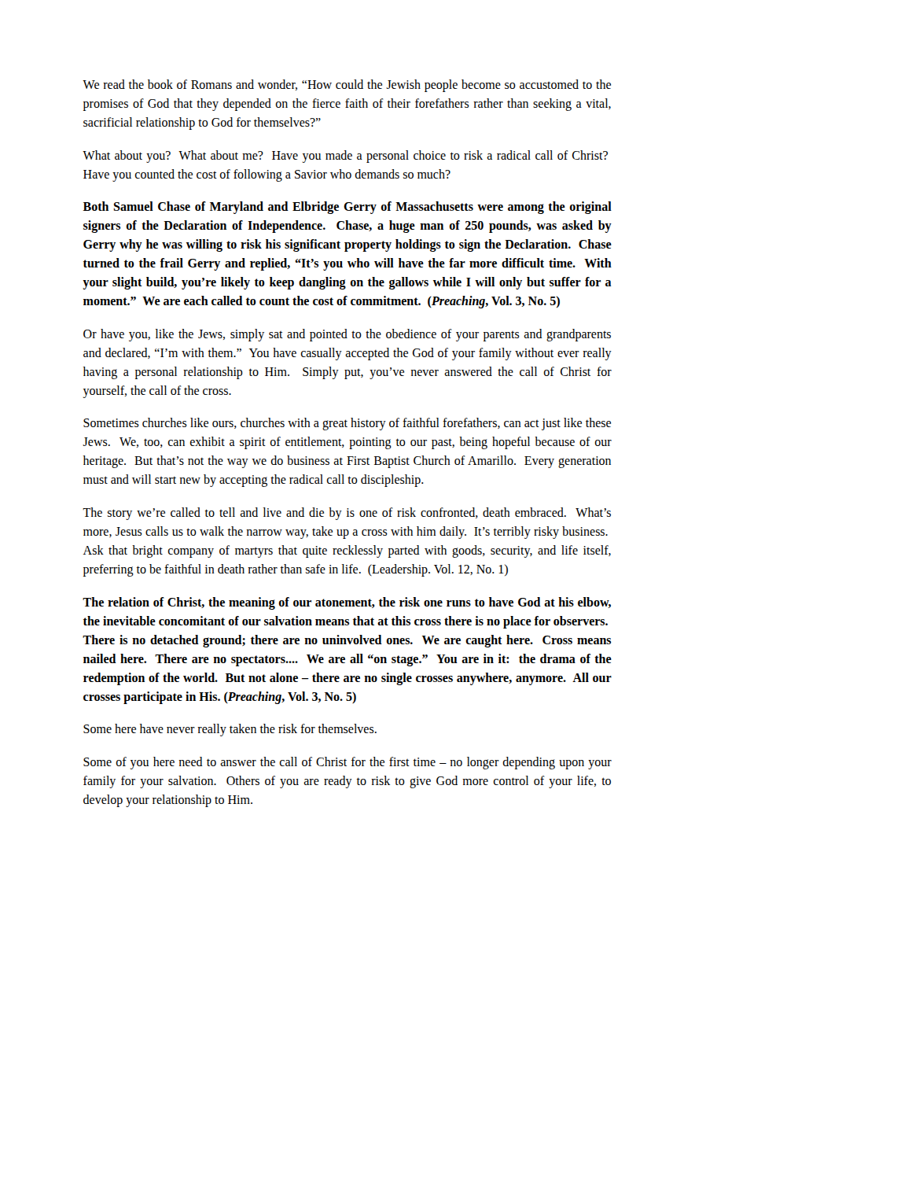We read the book of Romans and wonder, “How could the Jewish people become so accustomed to the promises of God that they depended on the fierce faith of their forefathers rather than seeking a vital, sacrificial relationship to God for themselves?”
What about you? What about me? Have you made a personal choice to risk a radical call of Christ? Have you counted the cost of following a Savior who demands so much?
Both Samuel Chase of Maryland and Elbridge Gerry of Massachusetts were among the original signers of the Declaration of Independence. Chase, a huge man of 250 pounds, was asked by Gerry why he was willing to risk his significant property holdings to sign the Declaration. Chase turned to the frail Gerry and replied, “It’s you who will have the far more difficult time. With your slight build, you’re likely to keep dangling on the gallows while I will only but suffer for a moment.” We are each called to count the cost of commitment. (Preaching, Vol. 3, No. 5)
Or have you, like the Jews, simply sat and pointed to the obedience of your parents and grandparents and declared, “I’m with them.” You have casually accepted the God of your family without ever really having a personal relationship to Him. Simply put, you’ve never answered the call of Christ for yourself, the call of the cross.
Sometimes churches like ours, churches with a great history of faithful forefathers, can act just like these Jews. We, too, can exhibit a spirit of entitlement, pointing to our past, being hopeful because of our heritage. But that’s not the way we do business at First Baptist Church of Amarillo. Every generation must and will start new by accepting the radical call to discipleship.
The story we’re called to tell and live and die by is one of risk confronted, death embraced. What’s more, Jesus calls us to walk the narrow way, take up a cross with him daily. It’s terribly risky business. Ask that bright company of martyrs that quite recklessly parted with goods, security, and life itself, preferring to be faithful in death rather than safe in life. (Leadership. Vol. 12, No. 1)
The relation of Christ, the meaning of our atonement, the risk one runs to have God at his elbow, the inevitable concomitant of our salvation means that at this cross there is no place for observers. There is no detached ground; there are no uninvolved ones. We are caught here. Cross means nailed here. There are no spectators.... We are all “on stage.” You are in it: the drama of the redemption of the world. But not alone – there are no single crosses anywhere, anymore. All our crosses participate in His. (Preaching, Vol. 3, No. 5)
Some here have never really taken the risk for themselves.
Some of you here need to answer the call of Christ for the first time – no longer depending upon your family for your salvation. Others of you are ready to risk to give God more control of your life, to develop your relationship to Him.